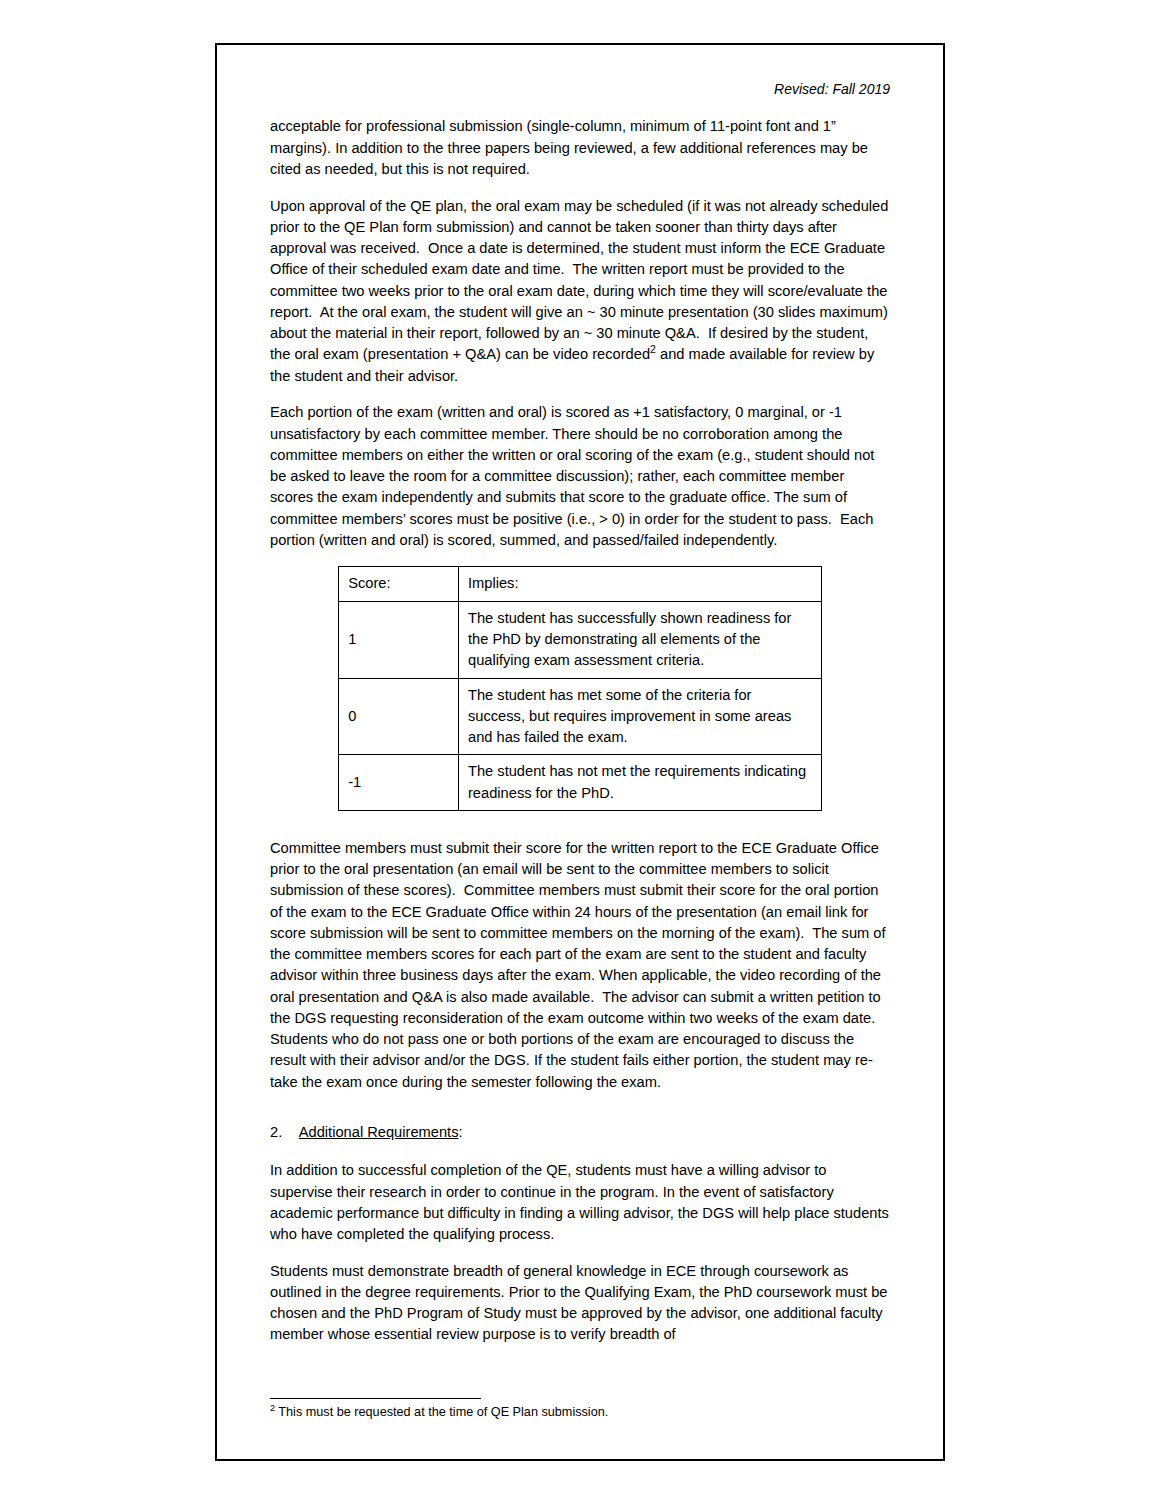Revised: Fall 2019
acceptable for professional submission (single-column, minimum of 11-point font and 1” margins). In addition to the three papers being reviewed, a few additional references may be cited as needed, but this is not required.
Upon approval of the QE plan, the oral exam may be scheduled (if it was not already scheduled prior to the QE Plan form submission) and cannot be taken sooner than thirty days after approval was received. Once a date is determined, the student must inform the ECE Graduate Office of their scheduled exam date and time. The written report must be provided to the committee two weeks prior to the oral exam date, during which time they will score/evaluate the report. At the oral exam, the student will give an ~ 30 minute presentation (30 slides maximum) about the material in their report, followed by an ~ 30 minute Q&A. If desired by the student, the oral exam (presentation + Q&A) can be video recorded2 and made available for review by the student and their advisor.
Each portion of the exam (written and oral) is scored as +1 satisfactory, 0 marginal, or -1 unsatisfactory by each committee member. There should be no corroboration among the committee members on either the written or oral scoring of the exam (e.g., student should not be asked to leave the room for a committee discussion); rather, each committee member scores the exam independently and submits that score to the graduate office. The sum of committee members’ scores must be positive (i.e., > 0) in order for the student to pass. Each portion (written and oral) is scored, summed, and passed/failed independently.
| Score: | Implies: |
| 1 | The student has successfully shown readiness for the PhD by demonstrating all elements of the qualifying exam assessment criteria. |
| 0 | The student has met some of the criteria for success, but requires improvement in some areas and has failed the exam. |
| -1 | The student has not met the requirements indicating readiness for the PhD. |
Committee members must submit their score for the written report to the ECE Graduate Office prior to the oral presentation (an email will be sent to the committee members to solicit submission of these scores). Committee members must submit their score for the oral portion of the exam to the ECE Graduate Office within 24 hours of the presentation (an email link for score submission will be sent to committee members on the morning of the exam). The sum of the committee members scores for each part of the exam are sent to the student and faculty advisor within three business days after the exam. When applicable, the video recording of the oral presentation and Q&A is also made available. The advisor can submit a written petition to the DGS requesting reconsideration of the exam outcome within two weeks of the exam date. Students who do not pass one or both portions of the exam are encouraged to discuss the result with their advisor and/or the DGS. If the student fails either portion, the student may re-take the exam once during the semester following the exam.
2. Additional Requirements:
In addition to successful completion of the QE, students must have a willing advisor to supervise their research in order to continue in the program. In the event of satisfactory academic performance but difficulty in finding a willing advisor, the DGS will help place students who have completed the qualifying process.
Students must demonstrate breadth of general knowledge in ECE through coursework as outlined in the degree requirements. Prior to the Qualifying Exam, the PhD coursework must be chosen and the PhD Program of Study must be approved by the advisor, one additional faculty member whose essential review purpose is to verify breadth of
2 This must be requested at the time of QE Plan submission.